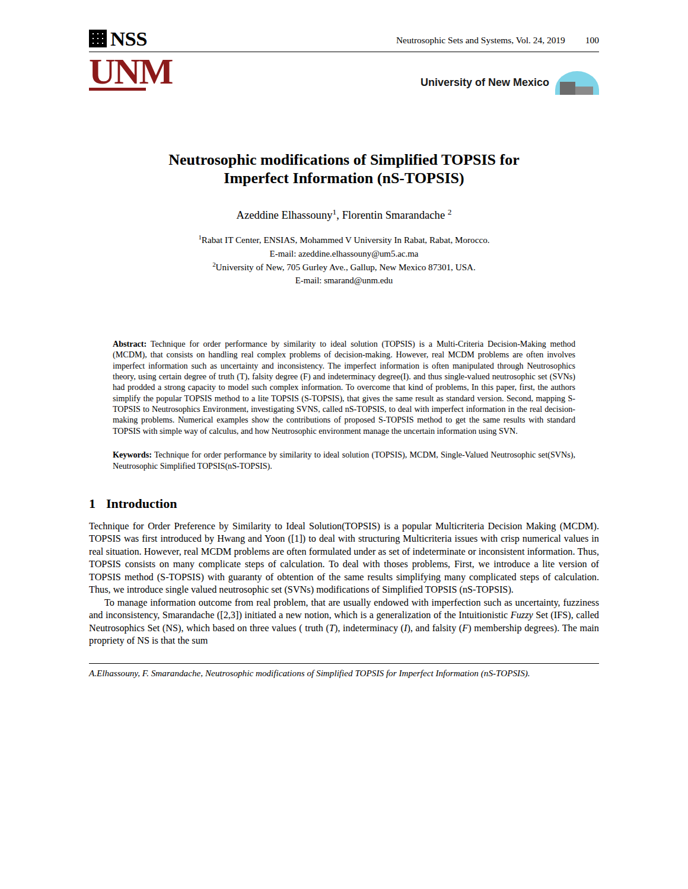NSS
Neutrosophic Sets and Systems, Vol. 24, 2019100
UNM
University of New Mexico
Neutrosophic modifications of Simplified TOPSIS for
Imperfect Information (nS-TOPSIS)
Azeddine Elhassouny1, Florentin Smarandache 2
1Rabat IT Center, ENSIAS, Mohammed V University In Rabat, Rabat, Morocco.
E-mail: azeddine.elhassouny@um5.ac.ma
2University of New, 705 Gurley Ave., Gallup, New Mexico 87301, USA.
E-mail: smarand@unm.edu
Abstract: Technique for order performance by similarity to ideal solution (TOPSIS) is a Multi-Criteria Decision-Making method (MCDM), that consists on handling real complex problems of decision-making. However, real MCDM problems are often involves imperfect information such as uncertainty and inconsistency. The imperfect information is often manipulated through Neutrosophics theory, using certain degree of truth (T), falsity degree (F) and indeterminacy degree(I). and thus single-valued neutrosophic set (SVNs) had prodded a strong capacity to model such complex information. To overcome that kind of problems, In this paper, first, the authors simplify the popular TOPSIS method to a lite TOPSIS (S-TOPSIS), that gives the same result as standard version. Second, mapping S-TOPSIS to Neutrosophics Environment, investigating SVNS, called nS-TOPSIS, to deal with imperfect information in the real decision-making problems. Numerical examples show the contributions of proposed S-TOPSIS method to get the same results with standard TOPSIS with simple way of calculus, and how Neutrosophic environment manage the uncertain information using SVN.
Keywords: Technique for order performance by similarity to ideal solution (TOPSIS), MCDM, Single-Valued Neutrosophic set(SVNs), Neutrosophic Simplified TOPSIS(nS-TOPSIS).
1 Introduction
Technique for Order Preference by Similarity to Ideal Solution(TOPSIS) is a popular Multicriteria Decision Making (MCDM). TOPSIS was first introduced by Hwang and Yoon ([1]) to deal with structuring Multicriteria issues with crisp numerical values in real situation. However, real MCDM problems are often formulated under as set of indeterminate or inconsistent information. Thus, TOPSIS consists on many complicate steps of calculation. To deal with thoses problems, First, we introduce a lite version of TOPSIS method (S-TOPSIS) with guaranty of obtention of the same results simplifying many complicated steps of calculation. Thus, we introduce single valued neutrosophic set (SVNs) modifications of Simplified TOPSIS (nS-TOPSIS).
To manage information outcome from real problem, that are usually endowed with imperfection such as uncertainty, fuzziness and inconsistency, Smarandache ([2,3]) initiated a new notion, which is a generalization of the Intuitionistic Fuzzy Set (IFS), called Neutrosophics Set (NS), which based on three values ( truth (T), indeterminacy (I), and falsity (F) membership degrees). The main propriety of NS is that the sum
A.Elhassouny, F. Smarandache, Neutrosophic modifications of Simplified TOPSIS for Imperfect Information (nS-TOPSIS).